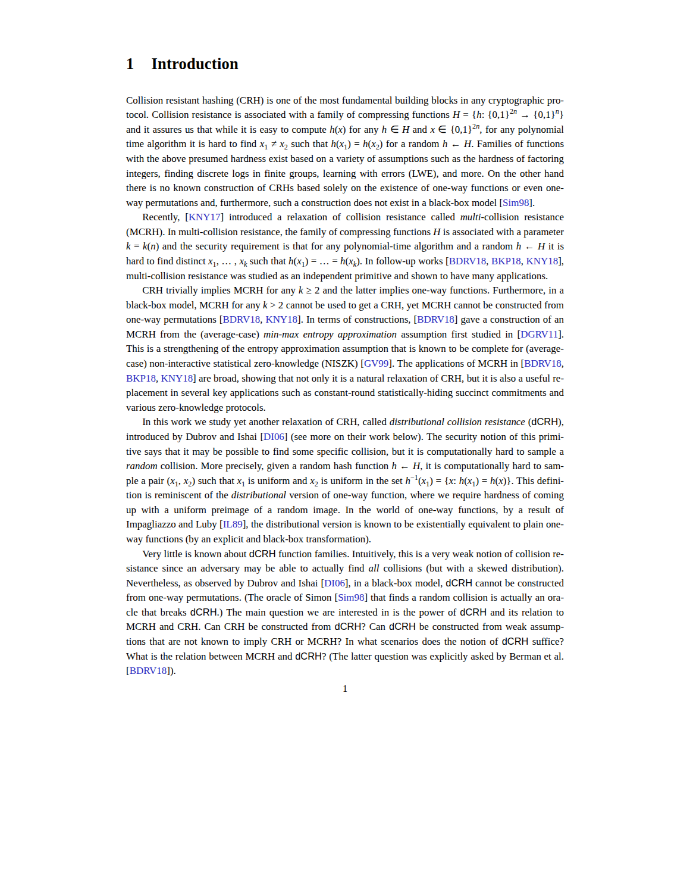1 Introduction
Collision resistant hashing (CRH) is one of the most fundamental building blocks in any cryptographic protocol. Collision resistance is associated with a family of compressing functions H = {h: {0,1}2n → {0,1}n} and it assures us that while it is easy to compute h(x) for any h ∈ H and x ∈ {0,1}2n, for any polynomial time algorithm it is hard to find x1 ≠ x2 such that h(x1) = h(x2) for a random h ← H. Families of functions with the above presumed hardness exist based on a variety of assumptions such as the hardness of factoring integers, finding discrete logs in finite groups, learning with errors (LWE), and more. On the other hand there is no known construction of CRHs based solely on the existence of one-way functions or even one-way permutations and, furthermore, such a construction does not exist in a black-box model [Sim98].
Recently, [KNY17] introduced a relaxation of collision resistance called multi-collision resistance (MCRH). In multi-collision resistance, the family of compressing functions H is associated with a parameter k = k(n) and the security requirement is that for any polynomial-time algorithm and a random h ← H it is hard to find distinct x1, … , xk such that h(x1) = … = h(xk). In follow-up works [BDRV18, BKP18, KNY18], multi-collision resistance was studied as an independent primitive and shown to have many applications.
CRH trivially implies MCRH for any k ≥ 2 and the latter implies one-way functions. Furthermore, in a black-box model, MCRH for any k > 2 cannot be used to get a CRH, yet MCRH cannot be constructed from one-way permutations [BDRV18, KNY18]. In terms of constructions, [BDRV18] gave a construction of an MCRH from the (average-case) min-max entropy approximation assumption first studied in [DGRV11]. This is a strengthening of the entropy approximation assumption that is known to be complete for (average-case) non-interactive statistical zero-knowledge (NISZK) [GV99]. The applications of MCRH in [BDRV18, BKP18, KNY18] are broad, showing that not only it is a natural relaxation of CRH, but it is also a useful replacement in several key applications such as constant-round statistically-hiding succinct commitments and various zero-knowledge protocols.
In this work we study yet another relaxation of CRH, called distributional collision resistance (dCRH), introduced by Dubrov and Ishai [DI06] (see more on their work below). The security notion of this primitive says that it may be possible to find some specific collision, but it is computationally hard to sample a random collision. More precisely, given a random hash function h ← H, it is computationally hard to sample a pair (x1, x2) such that x1 is uniform and x2 is uniform in the set h−1(x1) = {x: h(x1) = h(x)}. This definition is reminiscent of the distributional version of one-way function, where we require hardness of coming up with a uniform preimage of a random image. In the world of one-way functions, by a result of Impagliazzo and Luby [IL89], the distributional version is known to be existentially equivalent to plain one-way functions (by an explicit and black-box transformation).
Very little is known about dCRH function families. Intuitively, this is a very weak notion of collision resistance since an adversary may be able to actually find all collisions (but with a skewed distribution). Nevertheless, as observed by Dubrov and Ishai [DI06], in a black-box model, dCRH cannot be constructed from one-way permutations. (The oracle of Simon [Sim98] that finds a random collision is actually an oracle that breaks dCRH.) The main question we are interested in is the power of dCRH and its relation to MCRH and CRH. Can CRH be constructed from dCRH? Can dCRH be constructed from weak assumptions that are not known to imply CRH or MCRH? In what scenarios does the notion of dCRH suffice? What is the relation between MCRH and dCRH? (The latter question was explicitly asked by Berman et al. [BDRV18]).
1